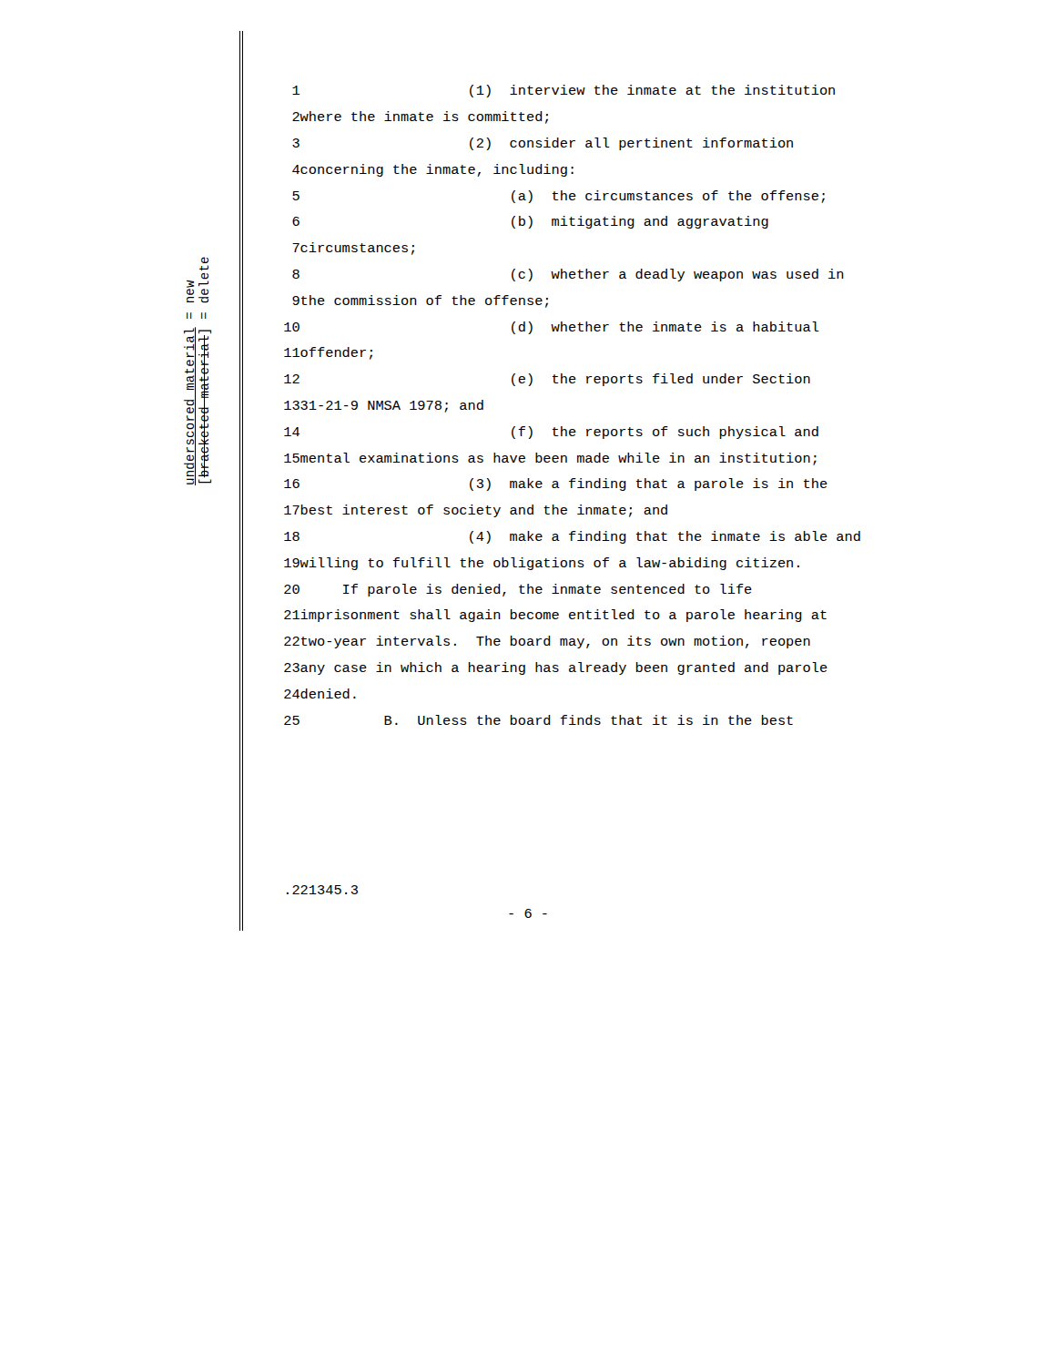underscored material = new [bracketed material] = delete
| 1 | (1) interview the inmate at the institution |
| 2 | where the inmate is committed; |
| 3 | (2) consider all pertinent information |
| 4 | concerning the inmate, including: |
| 5 | (a) the circumstances of the offense; |
| 6 | (b) mitigating and aggravating |
| 7 | circumstances; |
| 8 | (c) whether a deadly weapon was used in |
| 9 | the commission of the offense; |
| 10 | (d) whether the inmate is a habitual |
| 11 | offender; |
| 12 | (e) the reports filed under Section |
| 13 | 31-21-9 NMSA 1978; and |
| 14 | (f) the reports of such physical and |
| 15 | mental examinations as have been made while in an institution; |
| 16 | (3) make a finding that a parole is in the |
| 17 | best interest of society and the inmate; and |
| 18 | (4) make a finding that the inmate is able and |
| 19 | willing to fulfill the obligations of a law-abiding citizen. |
| 20 | If parole is denied, the inmate sentenced to life |
| 21 | imprisonment shall again become entitled to a parole hearing at |
| 22 | two-year intervals. The board may, on its own motion, reopen |
| 23 | any case in which a hearing has already been granted and parole |
| 24 | denied. |
| 25 | B. Unless the board finds that it is in the best |
.221345.3
- 6 -